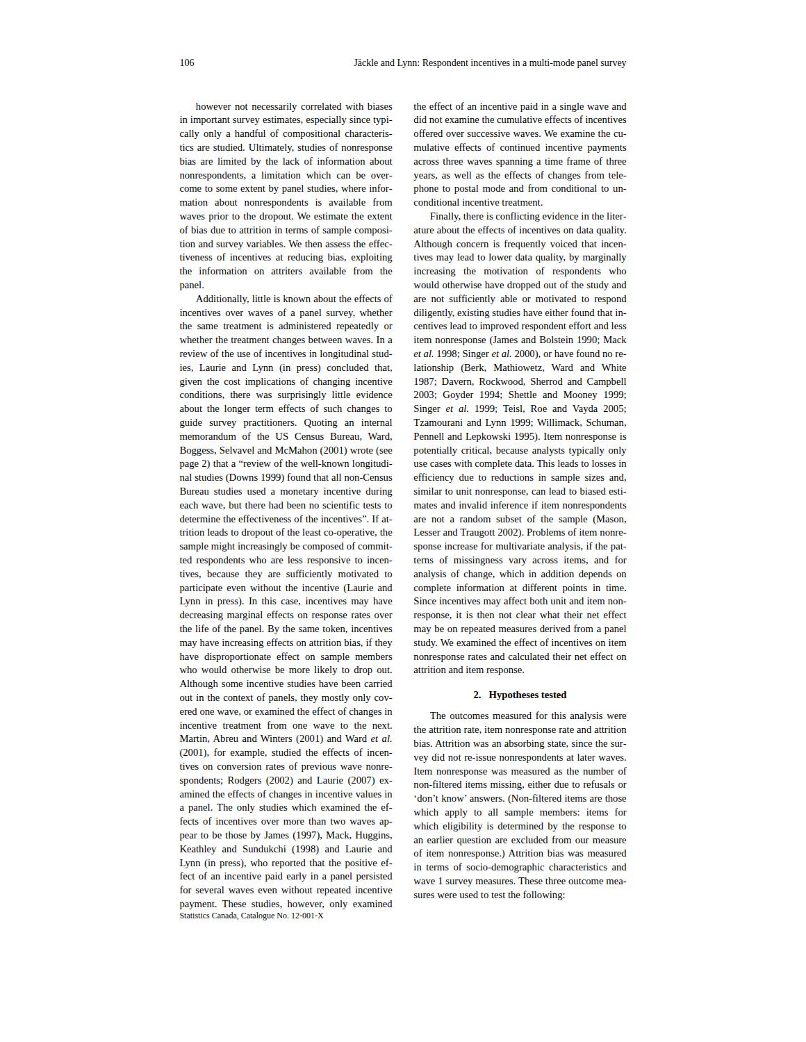106 Jäckle and Lynn: Respondent incentives in a multi-mode panel survey
however not necessarily correlated with biases in important survey estimates, especially since typically only a handful of compositional characteristics are studied. Ultimately, studies of nonresponse bias are limited by the lack of information about nonrespondents, a limitation which can be overcome to some extent by panel studies, where information about nonrespondents is available from waves prior to the dropout. We estimate the extent of bias due to attrition in terms of sample composition and survey variables. We then assess the effectiveness of incentives at reducing bias, exploiting the information on attriters available from the panel.
Additionally, little is known about the effects of incentives over waves of a panel survey, whether the same treatment is administered repeatedly or whether the treatment changes between waves. In a review of the use of incentives in longitudinal studies, Laurie and Lynn (in press) concluded that, given the cost implications of changing incentive conditions, there was surprisingly little evidence about the longer term effects of such changes to guide survey practitioners. Quoting an internal memorandum of the US Census Bureau, Ward, Boggess, Selvavel and McMahon (2001) wrote (see page 2) that a “review of the well-known longitudinal studies (Downs 1999) found that all non-Census Bureau studies used a monetary incentive during each wave, but there had been no scientific tests to determine the effectiveness of the incentives”. If attrition leads to dropout of the least co-operative, the sample might increasingly be composed of committed respondents who are less responsive to incentives, because they are sufficiently motivated to participate even without the incentive (Laurie and Lynn in press). In this case, incentives may have decreasing marginal effects on response rates over the life of the panel. By the same token, incentives may have increasing effects on attrition bias, if they have disproportionate effect on sample members who would otherwise be more likely to drop out. Although some incentive studies have been carried out in the context of panels, they mostly only covered one wave, or examined the effect of changes in incentive treatment from one wave to the next. Martin, Abreu and Winters (2001) and Ward et al. (2001), for example, studied the effects of incentives on conversion rates of previous wave nonrespondents; Rodgers (2002) and Laurie (2007) examined the effects of changes in incentive values in a panel. The only studies which examined the effects of incentives over more than two waves appear to be those by James (1997), Mack, Huggins, Keathley and Sundukchi (1998) and Laurie and Lynn (in press), who reported that the positive effect of an incentive paid early in a panel persisted for several waves even without repeated incentive payment. These studies, however, only examined the effect of an incentive paid in a single wave and did not examine the cumulative effects of incentives offered over successive waves. We examine the cumulative effects of continued incentive payments across three waves spanning a time frame of three years, as well as the effects of changes from telephone to postal mode and from conditional to unconditional incentive treatment.
Finally, there is conflicting evidence in the literature about the effects of incentives on data quality. Although concern is frequently voiced that incentives may lead to lower data quality, by marginally increasing the motivation of respondents who would otherwise have dropped out of the study and are not sufficiently able or motivated to respond diligently, existing studies have either found that incentives lead to improved respondent effort and less item nonresponse (James and Bolstein 1990; Mack et al. 1998; Singer et al. 2000), or have found no relationship (Berk, Mathiowetz, Ward and White 1987; Davern, Rockwood, Sherrod and Campbell 2003; Goyder 1994; Shettle and Mooney 1999; Singer et al. 1999; Teisl, Roe and Vayda 2005; Tzamourani and Lynn 1999; Willimack, Schuman, Pennell and Lepkowski 1995). Item nonresponse is potentially critical, because analysts typically only use cases with complete data. This leads to losses in efficiency due to reductions in sample sizes and, similar to unit nonresponse, can lead to biased estimates and invalid inference if item nonrespondents are not a random subset of the sample (Mason, Lesser and Traugott 2002). Problems of item nonresponse increase for multivariate analysis, if the patterns of missingness vary across items, and for analysis of change, which in addition depends on complete information at different points in time. Since incentives may affect both unit and item nonresponse, it is then not clear what their net effect may be on repeated measures derived from a panel study. We examined the effect of incentives on item nonresponse rates and calculated their net effect on attrition and item response.
2. Hypotheses tested
The outcomes measured for this analysis were the attrition rate, item nonresponse rate and attrition bias. Attrition was an absorbing state, since the survey did not re-issue nonrespondents at later waves. Item nonresponse was measured as the number of non-filtered items missing, either due to refusals or ‘don’t know’ answers. (Non-filtered items are those which apply to all sample members: items for which eligibility is determined by the response to an earlier question are excluded from our measure of item nonresponse.) Attrition bias was measured in terms of socio-demographic characteristics and wave 1 survey measures. These three outcome measures were used to test the following:
Statistics Canada, Catalogue No. 12-001-X